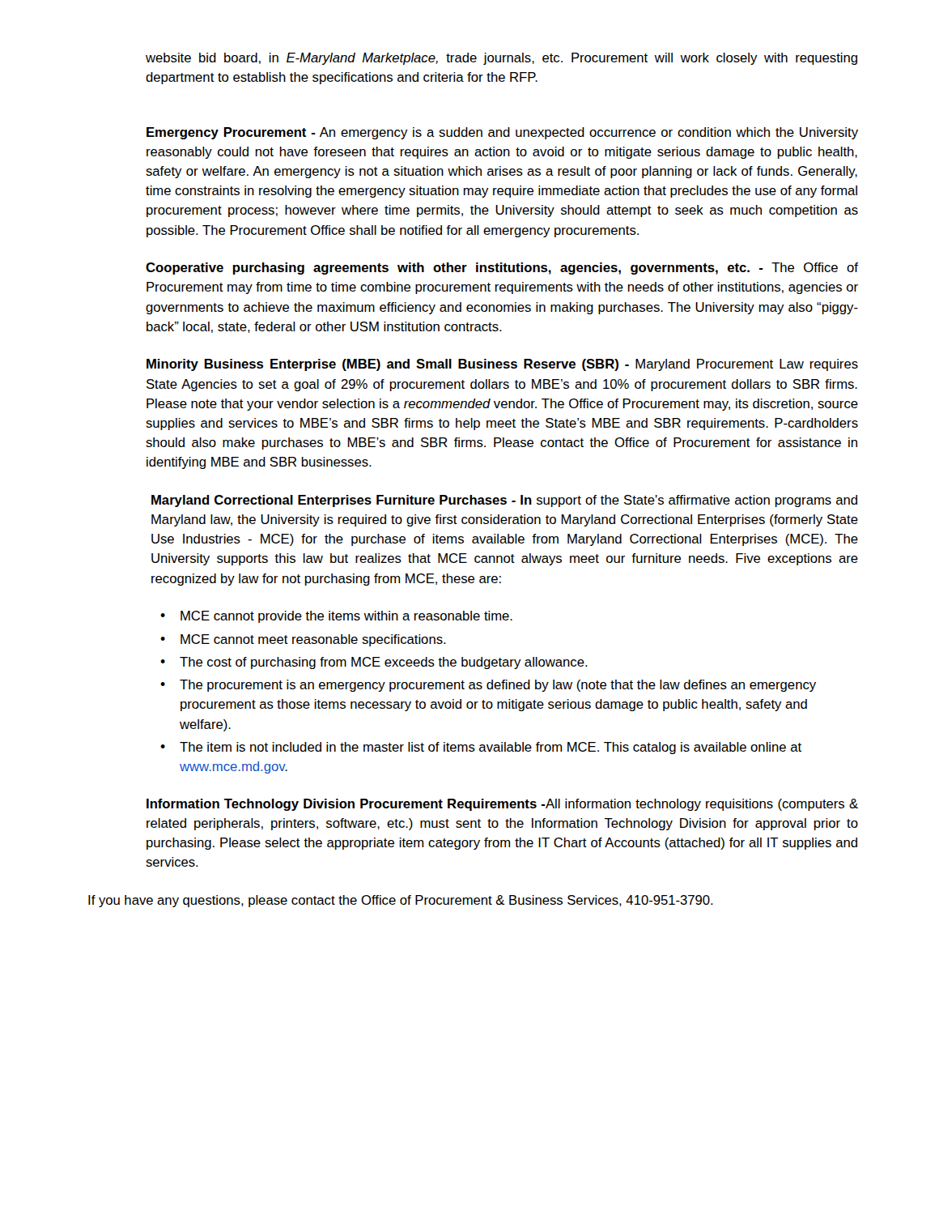website bid board, in E-Maryland Marketplace, trade journals, etc. Procurement will work closely with requesting department to establish the specifications and criteria for the RFP.
Emergency Procurement - An emergency is a sudden and unexpected occurrence or condition which the University reasonably could not have foreseen that requires an action to avoid or to mitigate serious damage to public health, safety or welfare. An emergency is not a situation which arises as a result of poor planning or lack of funds. Generally, time constraints in resolving the emergency situation may require immediate action that precludes the use of any formal procurement process; however where time permits, the University should attempt to seek as much competition as possible. The Procurement Office shall be notified for all emergency procurements.
Cooperative purchasing agreements with other institutions, agencies, governments, etc. - The Office of Procurement may from time to time combine procurement requirements with the needs of other institutions, agencies or governments to achieve the maximum efficiency and economies in making purchases. The University may also “piggy-back” local, state, federal or other USM institution contracts.
Minority Business Enterprise (MBE) and Small Business Reserve (SBR) - Maryland Procurement Law requires State Agencies to set a goal of 29% of procurement dollars to MBE’s and 10% of procurement dollars to SBR firms. Please note that your vendor selection is a recommended vendor. The Office of Procurement may, its discretion, source supplies and services to MBE’s and SBR firms to help meet the State’s MBE and SBR requirements. P-cardholders should also make purchases to MBE’s and SBR firms. Please contact the Office of Procurement for assistance in identifying MBE and SBR businesses.
Maryland Correctional Enterprises Furniture Purchases - In support of the State's affirmative action programs and Maryland law, the University is required to give first consideration to Maryland Correctional Enterprises (formerly State Use Industries - MCE) for the purchase of items available from Maryland Correctional Enterprises (MCE). The University supports this law but realizes that MCE cannot always meet our furniture needs. Five exceptions are recognized by law for not purchasing from MCE, these are:
MCE cannot provide the items within a reasonable time.
MCE cannot meet reasonable specifications.
The cost of purchasing from MCE exceeds the budgetary allowance.
The procurement is an emergency procurement as defined by law (note that the law defines an emergency procurement as those items necessary to avoid or to mitigate serious damage to public health, safety and welfare).
The item is not included in the master list of items available from MCE. This catalog is available online at www.mce.md.gov.
Information Technology Division Procurement Requirements -All information technology requisitions (computers & related peripherals, printers, software, etc.) must sent to the Information Technology Division for approval prior to purchasing. Please select the appropriate item category from the IT Chart of Accounts (attached) for all IT supplies and services.
If you have any questions, please contact the Office of Procurement & Business Services, 410-951-3790.